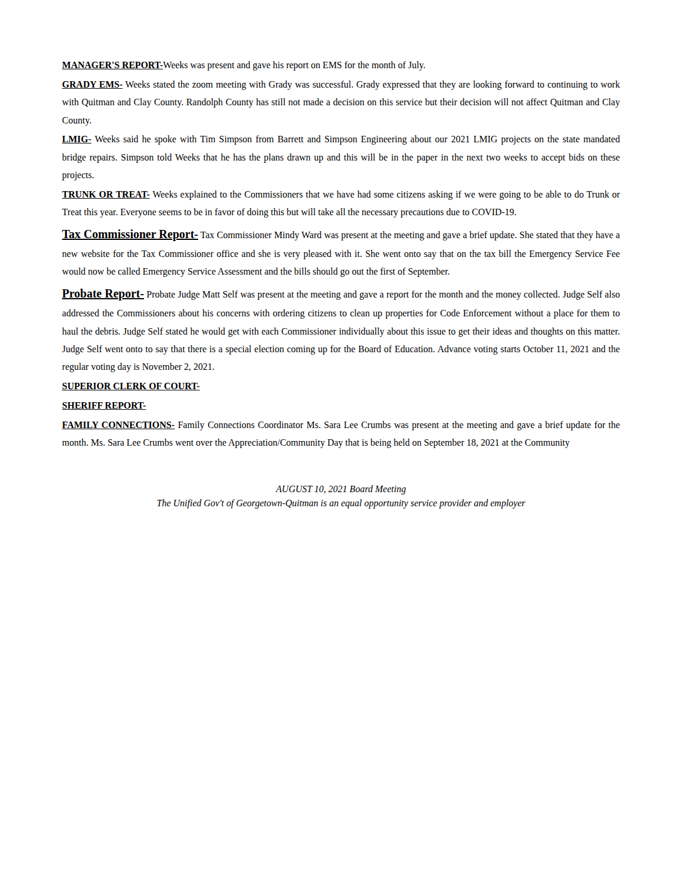MANAGER'S REPORT-Weeks was present and gave his report on EMS for the month of July.
GRADY EMS- Weeks stated the zoom meeting with Grady was successful. Grady expressed that they are looking forward to continuing to work with Quitman and Clay County. Randolph County has still not made a decision on this service but their decision will not affect Quitman and Clay County.
LMIG- Weeks said he spoke with Tim Simpson from Barrett and Simpson Engineering about our 2021 LMIG projects on the state mandated bridge repairs. Simpson told Weeks that he has the plans drawn up and this will be in the paper in the next two weeks to accept bids on these projects.
TRUNK OR TREAT- Weeks explained to the Commissioners that we have had some citizens asking if we were going to be able to do Trunk or Treat this year. Everyone seems to be in favor of doing this but will take all the necessary precautions due to COVID-19.
Tax Commissioner Report- Tax Commissioner Mindy Ward was present at the meeting and gave a brief update. She stated that they have a new website for the Tax Commissioner office and she is very pleased with it. She went onto say that on the tax bill the Emergency Service Fee would now be called Emergency Service Assessment and the bills should go out the first of September.
Probate Report- Probate Judge Matt Self was present at the meeting and gave a report for the month and the money collected. Judge Self also addressed the Commissioners about his concerns with ordering citizens to clean up properties for Code Enforcement without a place for them to haul the debris. Judge Self stated he would get with each Commissioner individually about this issue to get their ideas and thoughts on this matter. Judge Self went onto to say that there is a special election coming up for the Board of Education. Advance voting starts October 11, 2021 and the regular voting day is November 2, 2021.
SUPERIOR CLERK OF COURT-
SHERIFF REPORT-
FAMILY CONNECTIONS- Family Connections Coordinator Ms. Sara Lee Crumbs was present at the meeting and gave a brief update for the month. Ms. Sara Lee Crumbs went over the Appreciation/Community Day that is being held on September 18, 2021 at the Community
AUGUST 10, 2021 Board Meeting
The Unified Gov't of Georgetown-Quitman is an equal opportunity service provider and employer